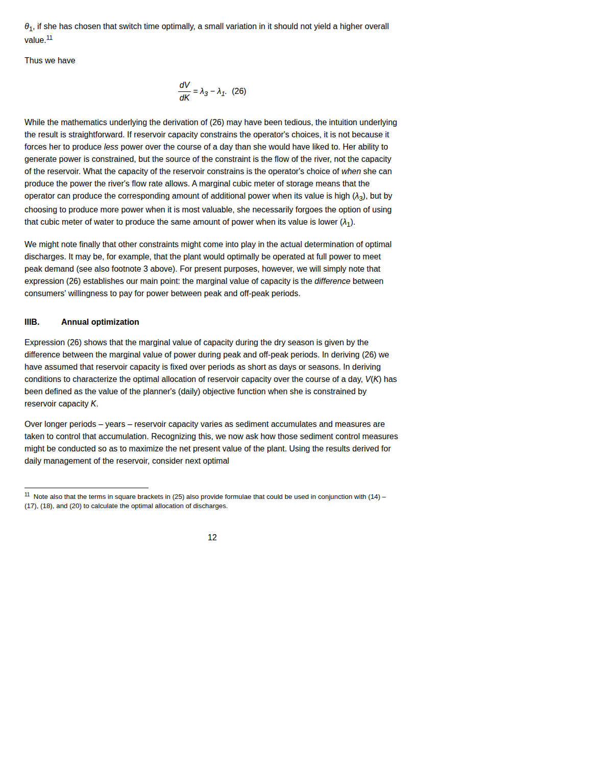θ1, if she has chosen that switch time optimally, a small variation in it should not yield a higher overall value.11
Thus we have
dV dK = λ3 − λ1. (26)
While the mathematics underlying the derivation of (26) may have been tedious, the intuition underlying the result is straightforward. If reservoir capacity constrains the operator's choices, it is not because it forces her to produce less power over the course of a day than she would have liked to. Her ability to generate power is constrained, but the source of the constraint is the flow of the river, not the capacity of the reservoir. What the capacity of the reservoir constrains is the operator's choice of when she can produce the power the river's flow rate allows. A marginal cubic meter of storage means that the operator can produce the corresponding amount of additional power when its value is high (λ3), but by choosing to produce more power when it is most valuable, she necessarily forgoes the option of using that cubic meter of water to produce the same amount of power when its value is lower (λ1).
We might note finally that other constraints might come into play in the actual determination of optimal discharges. It may be, for example, that the plant would optimally be operated at full power to meet peak demand (see also footnote 3 above). For present purposes, however, we will simply note that expression (26) establishes our main point: the marginal value of capacity is the difference between consumers' willingness to pay for power between peak and off-peak periods.
IIIB. Annual optimization
Expression (26) shows that the marginal value of capacity during the dry season is given by the difference between the marginal value of power during peak and off-peak periods. In deriving (26) we have assumed that reservoir capacity is fixed over periods as short as days or seasons. In deriving conditions to characterize the optimal allocation of reservoir capacity over the course of a day, V(K) has been defined as the value of the planner's (daily) objective function when she is constrained by reservoir capacity K.
Over longer periods – years – reservoir capacity varies as sediment accumulates and measures are taken to control that accumulation. Recognizing this, we now ask how those sediment control measures might be conducted so as to maximize the net present value of the plant. Using the results derived for daily management of the reservoir, consider next optimal
11 Note also that the terms in square brackets in (25) also provide formulae that could be used in conjunction with (14) – (17), (18), and (20) to calculate the optimal allocation of discharges.
12